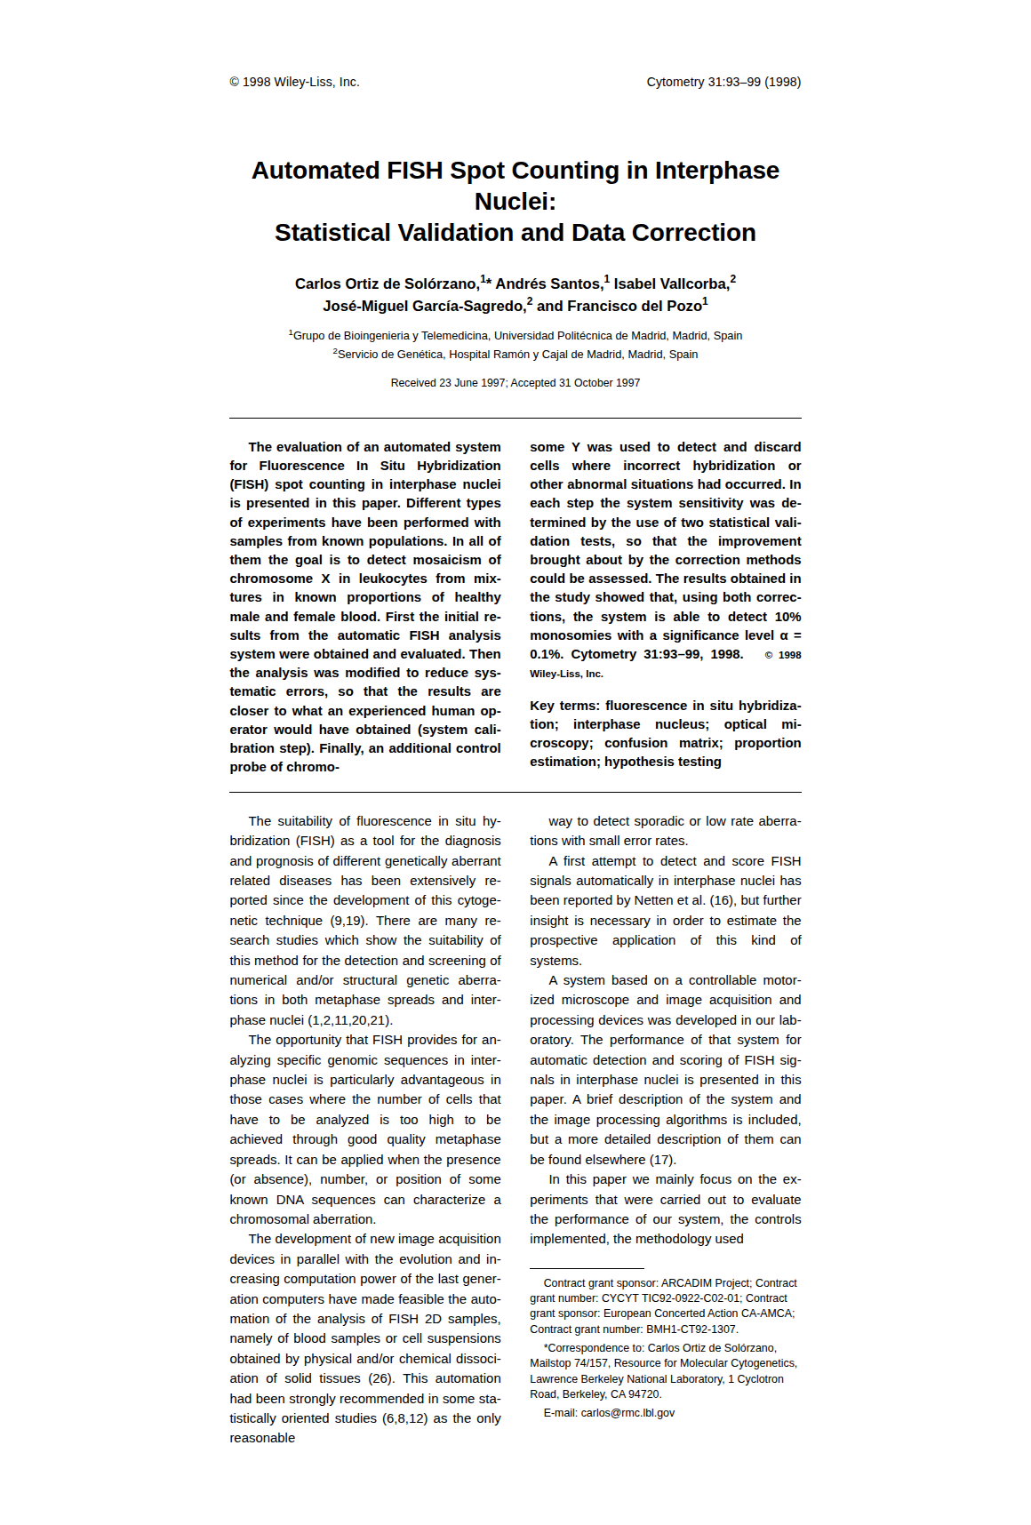© 1998 Wiley-Liss, Inc.
Cytometry 31:93–99 (1998)
Automated FISH Spot Counting in Interphase Nuclei:
Statistical Validation and Data Correction
Carlos Ortiz de Solórzano,1* Andrés Santos,1 Isabel Vallcorba,2
José-Miguel García-Sagredo,2 and Francisco del Pozo1
1Grupo de Bioingenieria y Telemedicina, Universidad Politécnica de Madrid, Madrid, Spain
2Servicio de Genética, Hospital Ramón y Cajal de Madrid, Madrid, Spain
Received 23 June 1997; Accepted 31 October 1997
The evaluation of an automated system for Fluorescence In Situ Hybridization (FISH) spot counting in interphase nuclei is presented in this paper. Different types of experiments have been performed with samples from known populations. In all of them the goal is to detect mosaicism of chromosome X in leukocytes from mixtures in known proportions of healthy male and female blood. First the initial results from the automatic FISH analysis system were obtained and evaluated. Then the analysis was modified to reduce systematic errors, so that the results are closer to what an experienced human operator would have obtained (system calibration step). Finally, an additional control probe of chromo-
some Y was used to detect and discard cells where incorrect hybridization or other abnormal situations had occurred. In each step the system sensitivity was determined by the use of two statistical validation tests, so that the improvement brought about by the correction methods could be assessed. The results obtained in the study showed that, using both corrections, the system is able to detect 10% monosomies with a significance level α = 0.1%. Cytometry 31:93–99, 1998. © 1998 Wiley-Liss, Inc.
Key terms: fluorescence in situ hybridization; interphase nucleus; optical microscopy; confusion matrix; proportion estimation; hypothesis testing
The suitability of fluorescence in situ hybridization (FISH) as a tool for the diagnosis and prognosis of different genetically aberrant related diseases has been extensively reported since the development of this cytogenetic technique (9,19). There are many research studies which show the suitability of this method for the detection and screening of numerical and/or structural genetic aberrations in both metaphase spreads and interphase nuclei (1,2,11,20,21).
The opportunity that FISH provides for analyzing specific genomic sequences in interphase nuclei is particularly advantageous in those cases where the number of cells that have to be analyzed is too high to be achieved through good quality metaphase spreads. It can be applied when the presence (or absence), number, or position of some known DNA sequences can characterize a chromosomal aberration.
The development of new image acquisition devices in parallel with the evolution and increasing computation power of the last generation computers have made feasible the automation of the analysis of FISH 2D samples, namely of blood samples or cell suspensions obtained by physical and/or chemical dissociation of solid tissues (26). This automation had been strongly recommended in some statistically oriented studies (6,8,12) as the only reasonable
way to detect sporadic or low rate aberrations with small error rates.
A first attempt to detect and score FISH signals automatically in interphase nuclei has been reported by Netten et al. (16), but further insight is necessary in order to estimate the prospective application of this kind of systems.
A system based on a controllable motorized microscope and image acquisition and processing devices was developed in our laboratory. The performance of that system for automatic detection and scoring of FISH signals in interphase nuclei is presented in this paper. A brief description of the system and the image processing algorithms is included, but a more detailed description of them can be found elsewhere (17).
In this paper we mainly focus on the experiments that were carried out to evaluate the performance of our system, the controls implemented, the methodology used
Contract grant sponsor: ARCADIM Project; Contract grant number: CYCYT TIC92-0922-C02-01; Contract grant sponsor: European Concerted Action CA-AMCA; Contract grant number: BMH1-CT92-1307.
*Correspondence to: Carlos Ortiz de Solórzano, Mailstop 74/157, Resource for Molecular Cytogenetics, Lawrence Berkeley National Laboratory, 1 Cyclotron Road, Berkeley, CA 94720.
E-mail: carlos@rmc.lbl.gov